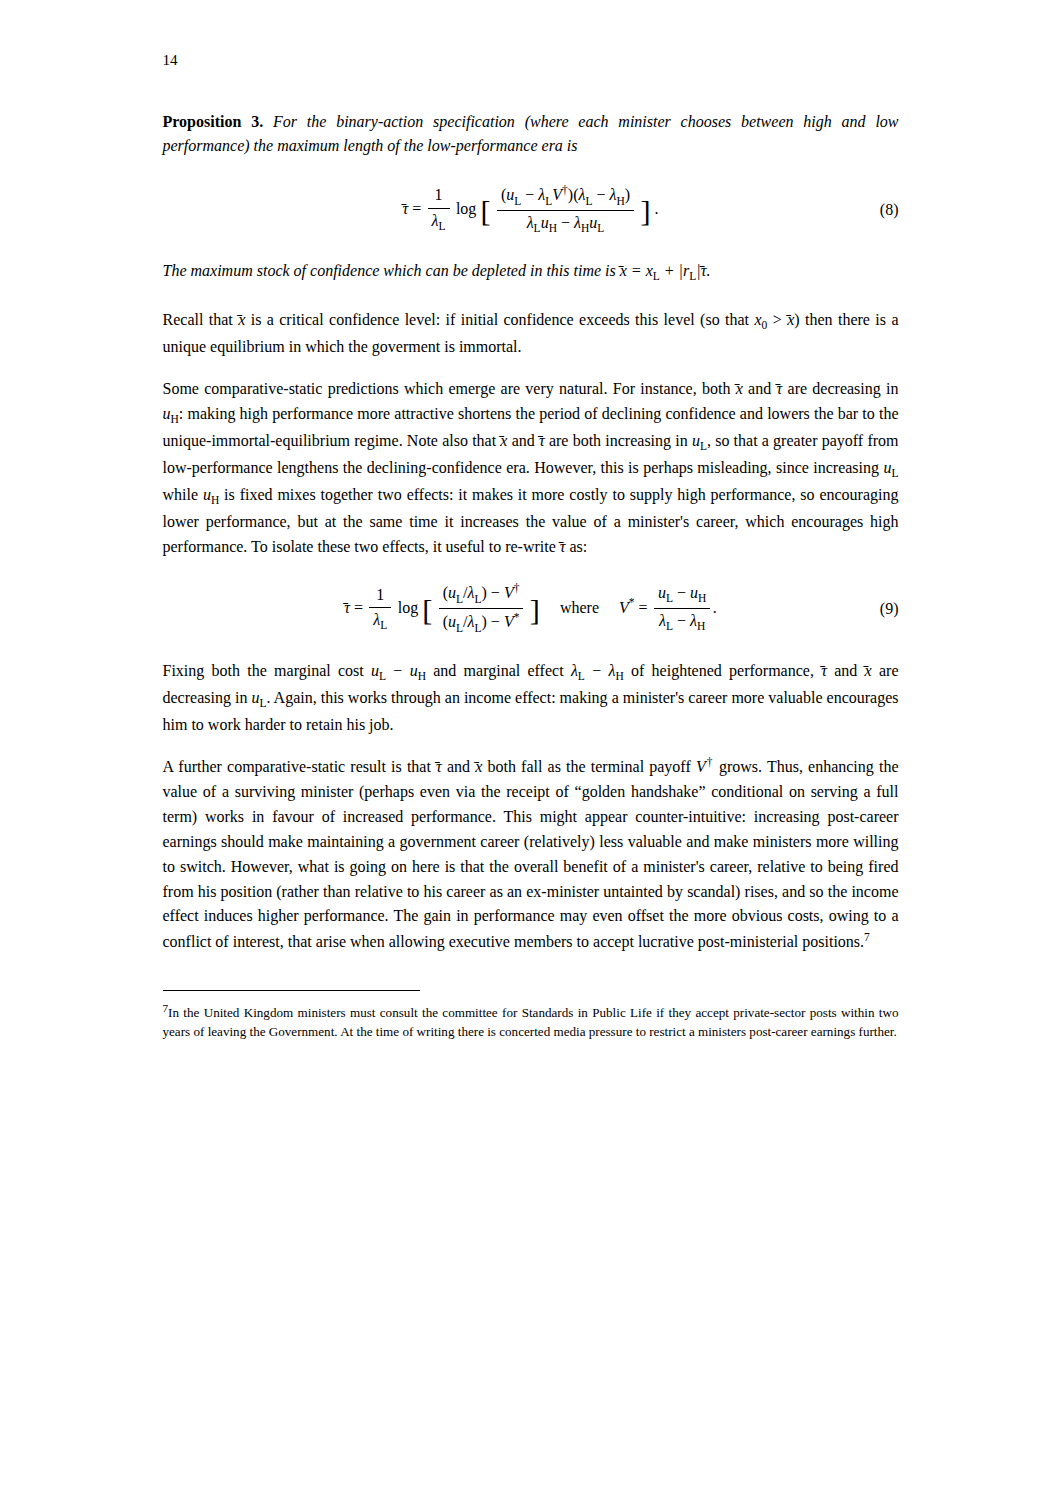14
Proposition 3. For the binary-action specification (where each minister chooses between high and low performance) the maximum length of the low-performance era is
̄τ = 1 λL log [ (uL − λLV†)(λL − λH) λLuH − λHuL ] . (8)
The maximum stock of confidence which can be depleted in this time is ̄x = xL + |rL|̄τ.
Recall that ̄x is a critical confidence level: if initial confidence exceeds this level (so that x0 > ̄x) then there is a unique equilibrium in which the goverment is immortal.
Some comparative-static predictions which emerge are very natural. For instance, both ̄x and ̄τ are decreasing in uH: making high performance more attractive shortens the period of declining confidence and lowers the bar to the unique-immortal-equilibrium regime. Note also that ̄x and ̄τ are both increasing in uL, so that a greater payoff from low-performance lengthens the declining-confidence era. However, this is perhaps misleading, since increasing uL while uH is fixed mixes together two effects: it makes it more costly to supply high performance, so encouraging lower performance, but at the same time it increases the value of a minister's career, which encourages high performance. To isolate these two effects, it useful to re-write ̄τ as:
̄τ = 1 λL log [ (uL/λL) − V† (uL/λL) − V* ] where V* = uL − uH λL − λH . (9)
Fixing both the marginal cost uL − uH and marginal effect λL − λH of heightened performance, ̄τ and ̄x are decreasing in uL. Again, this works through an income effect: making a minister's career more valuable encourages him to work harder to retain his job.
A further comparative-static result is that ̄τ and ̄x both fall as the terminal payoff V† grows. Thus, enhancing the value of a surviving minister (perhaps even via the receipt of “golden handshake” conditional on serving a full term) works in favour of increased performance. This might appear counter-intuitive: increasing post-career earnings should make maintaining a government career (relatively) less valuable and make ministers more willing to switch. However, what is going on here is that the overall benefit of a minister's career, relative to being fired from his position (rather than relative to his career as an ex-minister untainted by scandal) rises, and so the income effect induces higher performance. The gain in performance may even offset the more obvious costs, owing to a conflict of interest, that arise when allowing executive members to accept lucrative post-ministerial positions.7
7In the United Kingdom ministers must consult the committee for Standards in Public Life if they accept private-sector posts within two years of leaving the Government. At the time of writing there is concerted media pressure to restrict a ministers post-career earnings further.